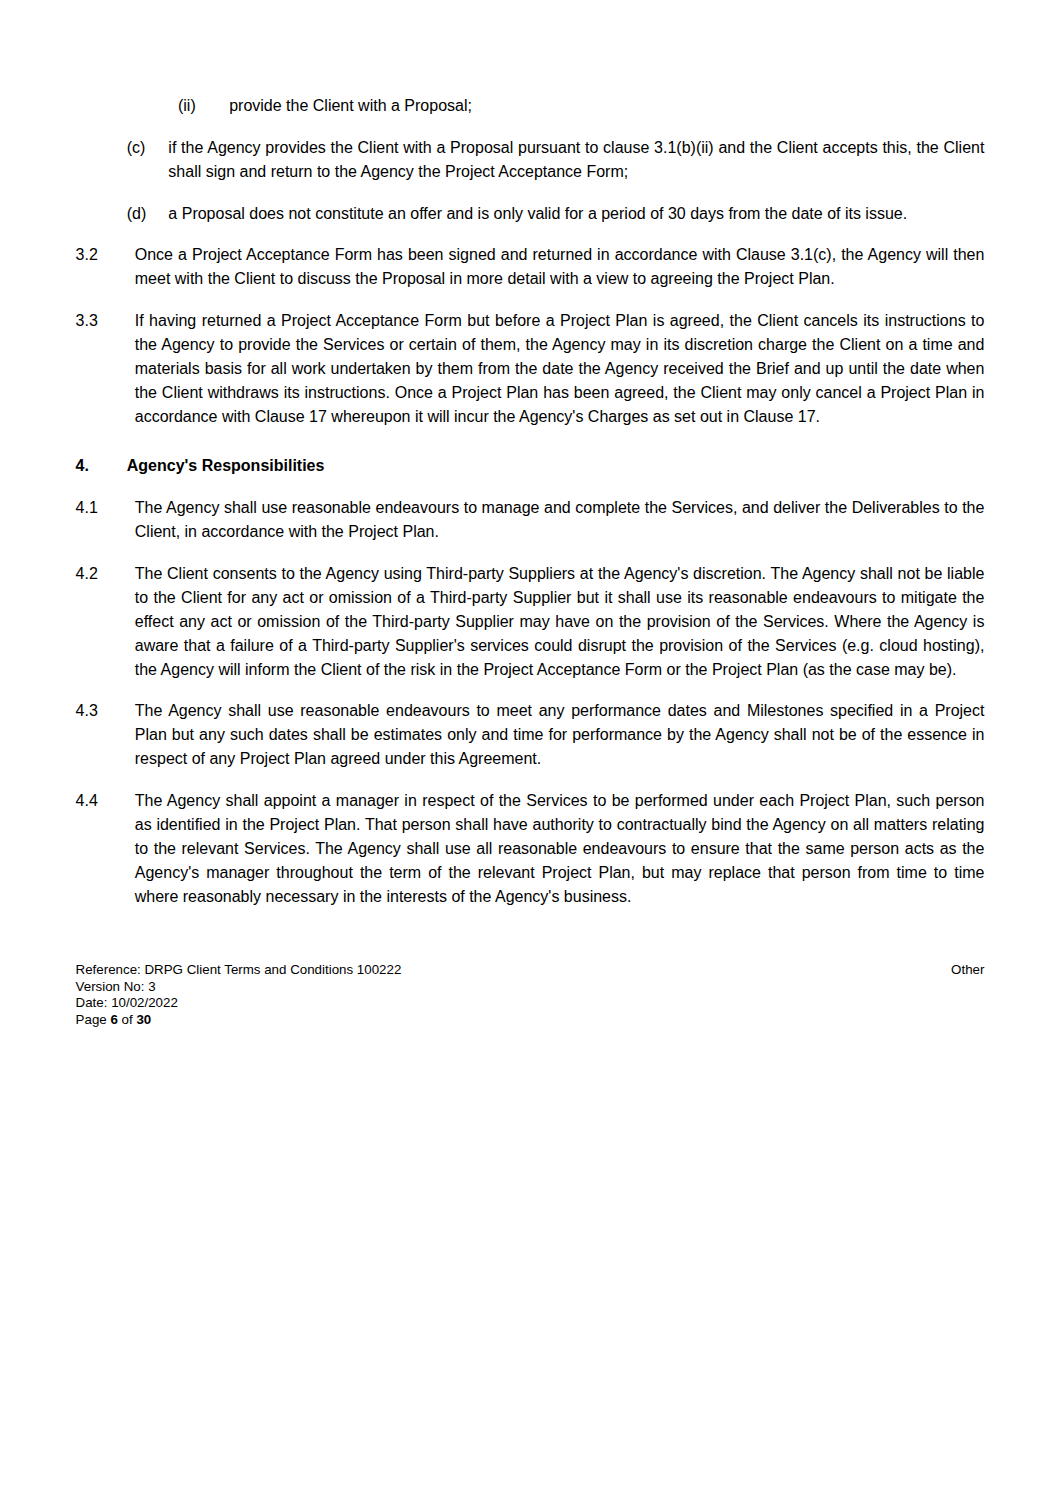(ii)
provide the Client with a Proposal;
(c)
if the Agency provides the Client with a Proposal pursuant to clause 3.1(b)(ii) and the Client accepts this, the Client shall sign and return to the Agency the Project Acceptance Form;
(d)
a Proposal does not constitute an offer and is only valid for a period of 30 days from the date of its issue.
3.2
Once a Project Acceptance Form has been signed and returned in accordance with Clause 3.1(c), the Agency will then meet with the Client to discuss the Proposal in more detail with a view to agreeing the Project Plan.
3.3
If having returned a Project Acceptance Form but before a Project Plan is agreed, the Client cancels its instructions to the Agency to provide the Services or certain of them, the Agency may in its discretion charge the Client on a time and materials basis for all work undertaken by them from the date the Agency received the Brief and up until the date when the Client withdraws its instructions. Once a Project Plan has been agreed, the Client may only cancel a Project Plan in accordance with Clause 17 whereupon it will incur the Agency's Charges as set out in Clause 17.
4. Agency's Responsibilities
4.1
The Agency shall use reasonable endeavours to manage and complete the Services, and deliver the Deliverables to the Client, in accordance with the Project Plan.
4.2
The Client consents to the Agency using Third-party Suppliers at the Agency's discretion. The Agency shall not be liable to the Client for any act or omission of a Third-party Supplier but it shall use its reasonable endeavours to mitigate the effect any act or omission of the Third-party Supplier may have on the provision of the Services. Where the Agency is aware that a failure of a Third-party Supplier's services could disrupt the provision of the Services (e.g. cloud hosting), the Agency will inform the Client of the risk in the Project Acceptance Form or the Project Plan (as the case may be).
4.3
The Agency shall use reasonable endeavours to meet any performance dates and Milestones specified in a Project Plan but any such dates shall be estimates only and time for performance by the Agency shall not be of the essence in respect of any Project Plan agreed under this Agreement.
4.4
The Agency shall appoint a manager in respect of the Services to be performed under each Project Plan, such person as identified in the Project Plan. That person shall have authority to contractually bind the Agency on all matters relating to the relevant Services. The Agency shall use all reasonable endeavours to ensure that the same person acts as the Agency's manager throughout the term of the relevant Project Plan, but may replace that person from time to time where reasonably necessary in the interests of the Agency's business.
Reference: DRPG Client Terms and Conditions 100222
Version No: 3
Date: 10/02/2022
Page 6 of 30
Other